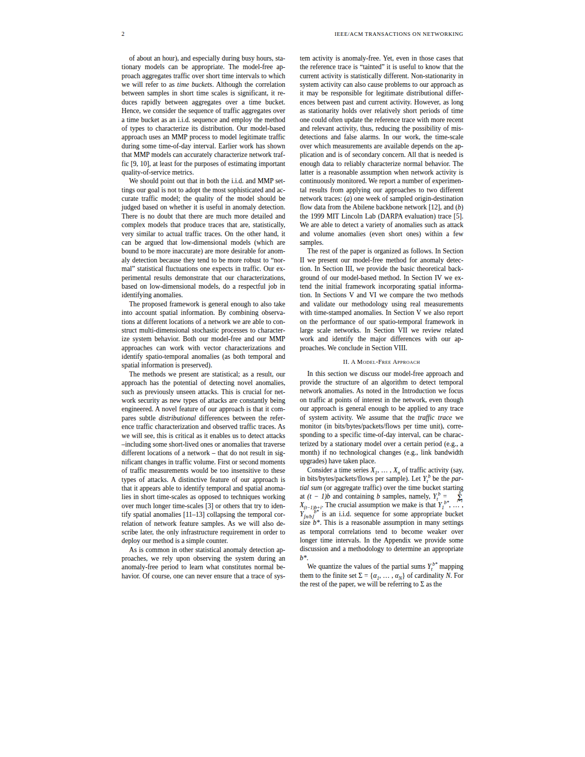2 IEEE/ACM Transactions on Networking
of about an hour), and especially during busy hours, stationary models can be appropriate. The model-free approach aggregates traffic over short time intervals to which we will refer to as time buckets. Although the correlation between samples in short time scales is significant, it reduces rapidly between aggregates over a time bucket. Hence, we consider the sequence of traffic aggregates over a time bucket as an i.i.d. sequence and employ the method of types to characterize its distribution. Our model-based approach uses an MMP process to model legitimate traffic during some time-of-day interval. Earlier work has shown that MMP models can accurately characterize network traffic [9, 10], at least for the purposes of estimating important quality-of-service metrics.
We should point out that in both the i.i.d. and MMP settings our goal is not to adopt the most sophisticated and accurate traffic model; the quality of the model should be judged based on whether it is useful in anomaly detection. There is no doubt that there are much more detailed and complex models that produce traces that are, statistically, very similar to actual traffic traces. On the other hand, it can be argued that low-dimensional models (which are bound to be more inaccurate) are more desirable for anomaly detection because they tend to be more robust to “normal” statistical fluctuations one expects in traffic. Our experimental results demonstrate that our characterizations, based on low-dimensional models, do a respectful job in identifying anomalies.
The proposed framework is general enough to also take into account spatial information. By combining observations at different locations of a network we are able to construct multi-dimensional stochastic processes to characterize system behavior. Both our model-free and our MMP approaches can work with vector characterizations and identify spatio-temporal anomalies (as both temporal and spatial information is preserved).
The methods we present are statistical; as a result, our approach has the potential of detecting novel anomalies, such as previously unseen attacks. This is crucial for network security as new types of attacks are constantly being engineered. A novel feature of our approach is that it compares subtle distributional differences between the reference traffic characterization and observed traffic traces. As we will see, this is critical as it enables us to detect attacks –including some short-lived ones or anomalies that traverse different locations of a network – that do not result in significant changes in traffic volume. First or second moments of traffic measurements would be too insensitive to these types of attacks. A distinctive feature of our approach is that it appears able to identify temporal and spatial anomalies in short time-scales as opposed to techniques working over much longer time-scales [3] or others that try to identify spatial anomalies [11–13] collapsing the temporal correlation of network feature samples. As we will also describe later, the only infrastructure requirement in order to deploy our method is a simple counter.
As is common in other statistical anomaly detection approaches, we rely upon observing the system during an anomaly-free period to learn what constitutes normal behavior. Of course, one can never ensure that a trace of system activity is anomaly-free. Yet, even in those cases that the reference trace is “tainted” it is useful to know that the current activity is statistically different. Non-stationarity in system activity can also cause problems to our approach as it may be responsible for legitimate distributional differences between past and current activity. However, as long as stationarity holds over relatively short periods of time one could often update the reference trace with more recent and relevant activity, thus, reducing the possibility of misdetections and false alarms. In our work, the time-scale over which measurements are available depends on the application and is of secondary concern. All that is needed is enough data to reliably characterize normal behavior. The latter is a reasonable assumption when network activity is continuously monitored. We report a number of experimental results from applying our approaches to two different network traces: (a) one week of sampled origin-destination flow data from the Abilene backbone network [12], and (b) the 1999 MIT Lincoln Lab (DARPA evaluation) trace [5]. We are able to detect a variety of anomalies such as attack and volume anomalies (even short ones) within a few samples.
The rest of the paper is organized as follows. In Section II we present our model-free method for anomaly detection. In Section III, we provide the basic theoretical background of our model-based method. In Section IV we extend the initial framework incorporating spatial information. In Sections V and VI we compare the two methods and validate our methodology using real measurements with time-stamped anomalies. In Section V we also report on the performance of our spatio-temporal framework in large scale networks. In Section VII we review related work and identify the major differences with our approaches. We conclude in Section VIII.
II. A Model-Free Approach
In this section we discuss our model-free approach and provide the structure of an algorithm to detect temporal network anomalies. As noted in the Introduction we focus on traffic at points of interest in the network, even though our approach is general enough to be applied to any trace of system activity. We assume that the traffic trace we monitor (in bits/bytes/packets/flows per time unit), corresponding to a specific time-of-day interval, can be characterized by a stationary model over a certain period (e.g., a month) if no technological changes (e.g., link bandwidth upgrades) have taken place.
Consider a time series X1, … , Xn of traffic activity (say, in bits/bytes/packets/flows per sample). Let Ytb be the partial sum (or aggregate traffic) over the time bucket starting at (t − 1)b and containing b samples, namely, Ytb = Σbi=1 X(t−1)b+i. The crucial assumption we make is that Y1b*, … , Y⌊n/b⌋b* is an i.i.d. sequence for some appropriate bucket size b*. This is a reasonable assumption in many settings as temporal correlations tend to become weaker over longer time intervals. In the Appendix we provide some discussion and a methodology to determine an appropriate b*.
We quantize the values of the partial sums Ytb* mapping them to the finite set Σ = {α1, … , αN} of cardinality N. For the rest of the paper, we will be referring to Σ as the